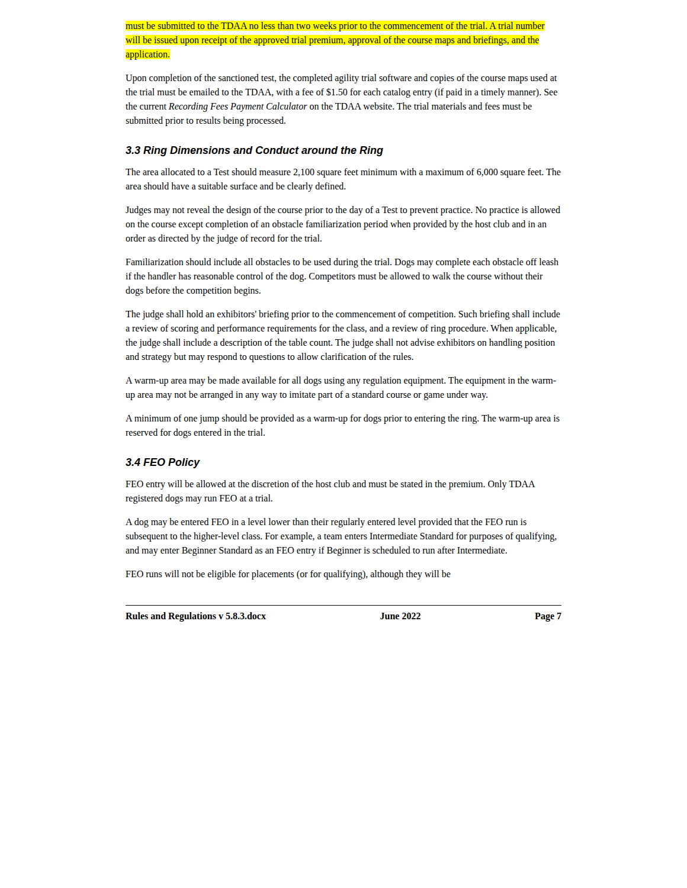must be submitted to the TDAA no less than two weeks prior to the commencement of the trial. A trial number will be issued upon receipt of the approved trial premium, approval of the course maps and briefings, and the application.
Upon completion of the sanctioned test, the completed agility trial software and copies of the course maps used at the trial must be emailed to the TDAA, with a fee of $1.50 for each catalog entry (if paid in a timely manner). See the current Recording Fees Payment Calculator on the TDAA website. The trial materials and fees must be submitted prior to results being processed.
3.3 Ring Dimensions and Conduct around the Ring
The area allocated to a Test should measure 2,100 square feet minimum with a maximum of 6,000 square feet. The area should have a suitable surface and be clearly defined.
Judges may not reveal the design of the course prior to the day of a Test to prevent practice. No practice is allowed on the course except completion of an obstacle familiarization period when provided by the host club and in an order as directed by the judge of record for the trial.
Familiarization should include all obstacles to be used during the trial. Dogs may complete each obstacle off leash if the handler has reasonable control of the dog. Competitors must be allowed to walk the course without their dogs before the competition begins.
The judge shall hold an exhibitors' briefing prior to the commencement of competition. Such briefing shall include a review of scoring and performance requirements for the class, and a review of ring procedure. When applicable, the judge shall include a description of the table count. The judge shall not advise exhibitors on handling position and strategy but may respond to questions to allow clarification of the rules.
A warm-up area may be made available for all dogs using any regulation equipment. The equipment in the warm-up area may not be arranged in any way to imitate part of a standard course or game under way.
A minimum of one jump should be provided as a warm-up for dogs prior to entering the ring. The warm-up area is reserved for dogs entered in the trial.
3.4 FEO Policy
FEO entry will be allowed at the discretion of the host club and must be stated in the premium. Only TDAA registered dogs may run FEO at a trial.
A dog may be entered FEO in a level lower than their regularly entered level provided that the FEO run is subsequent to the higher-level class. For example, a team enters Intermediate Standard for purposes of qualifying, and may enter Beginner Standard as an FEO entry if Beginner is scheduled to run after Intermediate.
FEO runs will not be eligible for placements (or for qualifying), although they will be
Rules and Regulations v 5.8.3.docx June 2022 Page 7